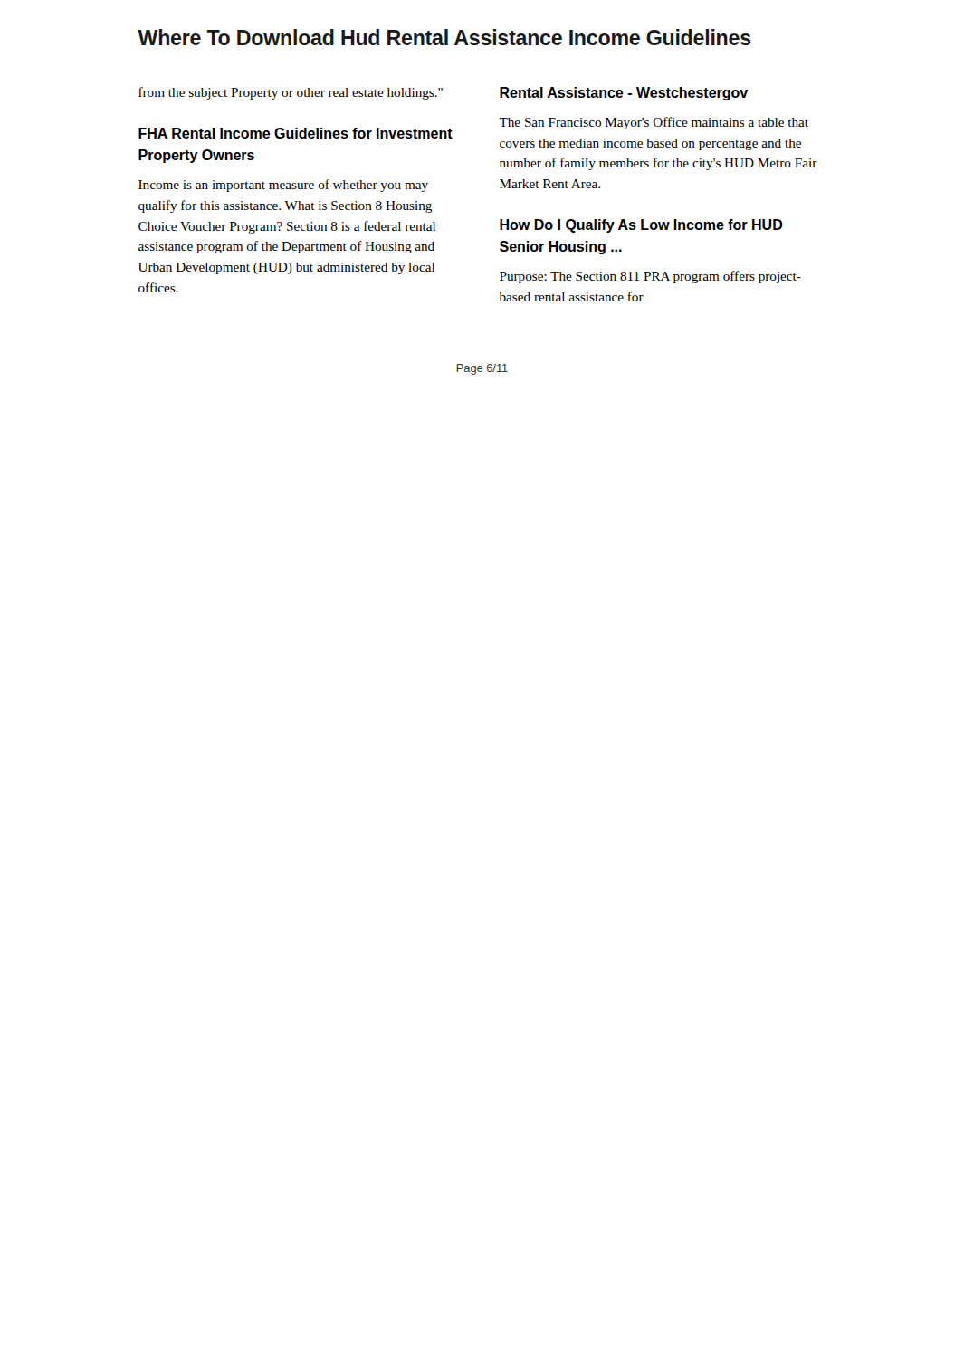Where To Download Hud Rental Assistance Income Guidelines
from the subject Property or other real estate holdings."
FHA Rental Income Guidelines for Investment Property Owners
Income is an important measure of whether you may qualify for this assistance. What is Section 8 Housing Choice Voucher Program? Section 8 is a federal rental assistance program of the Department of Housing and Urban Development (HUD) but administered by local offices.
Rental Assistance - Westchestergov
The San Francisco Mayor's Office maintains a table that covers the median income based on percentage and the number of family members for the city's HUD Metro Fair Market Rent Area.
How Do I Qualify As Low Income for HUD Senior Housing ...
Purpose: The Section 811 PRA program offers project-based rental assistance for
Page 6/11